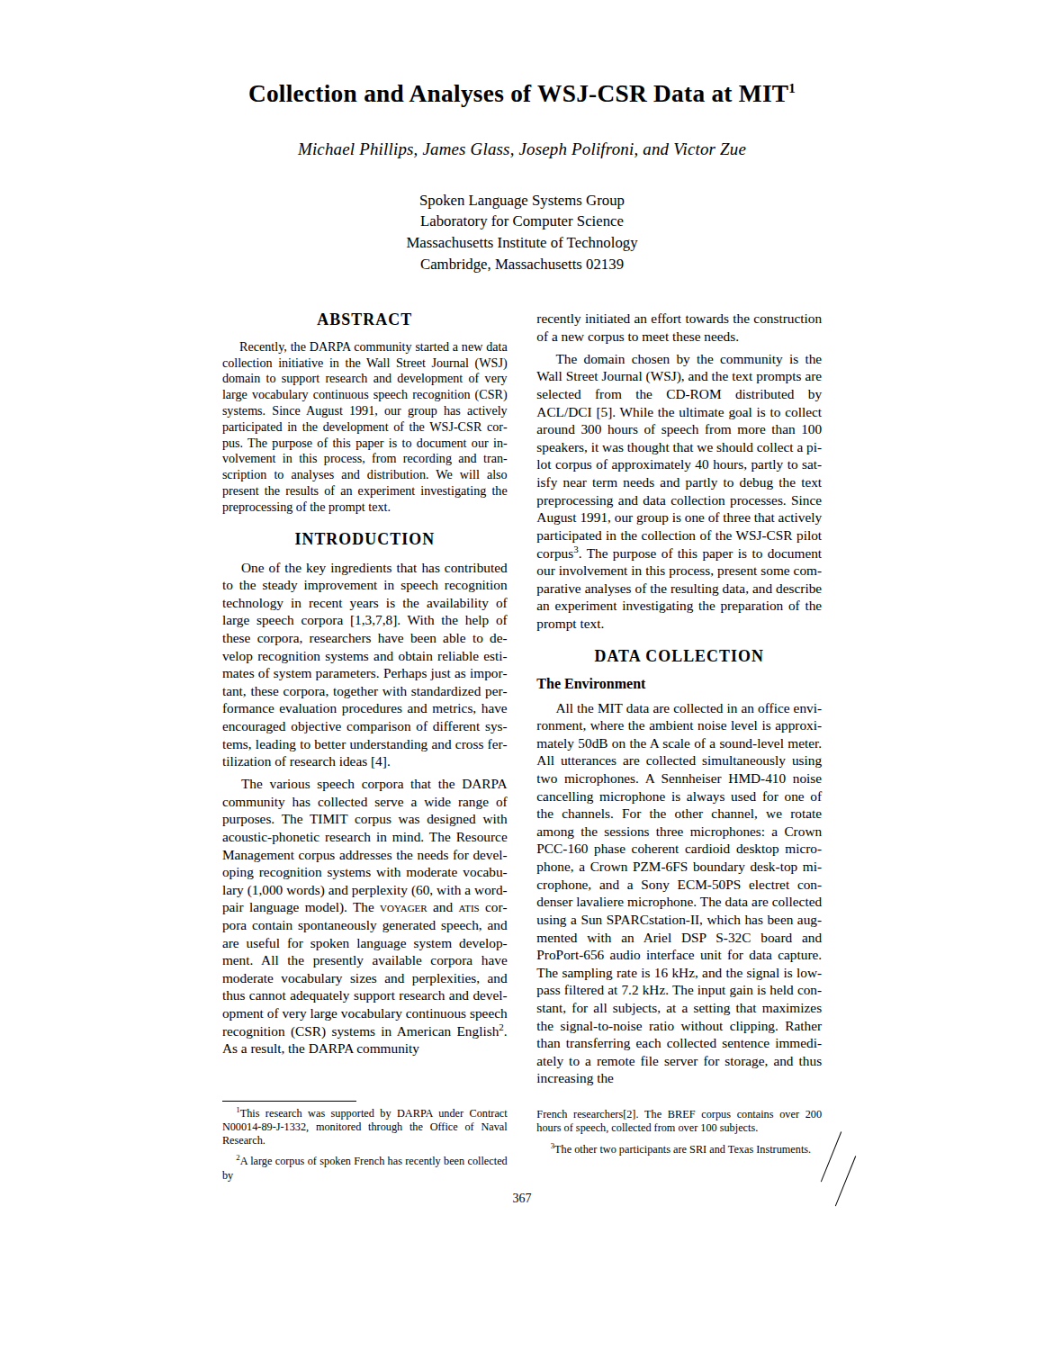Collection and Analyses of WSJ-CSR Data at MIT1
Michael Phillips, James Glass, Joseph Polifroni, and Victor Zue
Spoken Language Systems Group
Laboratory for Computer Science
Massachusetts Institute of Technology
Cambridge, Massachusetts 02139
ABSTRACT
Recently, the DARPA community started a new data collection initiative in the Wall Street Journal (WSJ) domain to support research and development of very large vocabulary continuous speech recognition (CSR) systems. Since August 1991, our group has actively participated in the development of the WSJ-CSR corpus. The purpose of this paper is to document our involvement in this process, from recording and transcription to analyses and distribution. We will also present the results of an experiment investigating the preprocessing of the prompt text.
INTRODUCTION
One of the key ingredients that has contributed to the steady improvement in speech recognition technology in recent years is the availability of large speech corpora [1,3,7,8]. With the help of these corpora, researchers have been able to develop recognition systems and obtain reliable estimates of system parameters. Perhaps just as important, these corpora, together with standardized performance evaluation procedures and metrics, have encouraged objective comparison of different systems, leading to better understanding and cross fertilization of research ideas [4].
The various speech corpora that the DARPA community has collected serve a wide range of purposes. The TIMIT corpus was designed with acoustic-phonetic research in mind. The Resource Management corpus addresses the needs for developing recognition systems with moderate vocabulary (1,000 words) and perplexity (60, with a word-pair language model). The voyager and atis corpora contain spontaneously generated speech, and are useful for spoken language system development. All the presently available corpora have moderate vocabulary sizes and perplexities, and thus cannot adequately support research and development of very large vocabulary continuous speech recognition (CSR) systems in American English2. As a result, the DARPA community
recently initiated an effort towards the construction of a new corpus to meet these needs.
The domain chosen by the community is the Wall Street Journal (WSJ), and the text prompts are selected from the CD-ROM distributed by ACL/DCI [5]. While the ultimate goal is to collect around 300 hours of speech from more than 100 speakers, it was thought that we should collect a pilot corpus of approximately 40 hours, partly to satisfy near term needs and partly to debug the text preprocessing and data collection processes. Since August 1991, our group is one of three that actively participated in the collection of the WSJ-CSR pilot corpus3. The purpose of this paper is to document our involvement in this process, present some comparative analyses of the resulting data, and describe an experiment investigating the preparation of the prompt text.
DATA COLLECTION
The Environment
All the MIT data are collected in an office environment, where the ambient noise level is approximately 50dB on the A scale of a sound-level meter. All utterances are collected simultaneously using two microphones. A Sennheiser HMD-410 noise cancelling microphone is always used for one of the channels. For the other channel, we rotate among the sessions three microphones: a Crown PCC-160 phase coherent cardioid desktop microphone, a Crown PZM-6FS boundary desk-top microphone, and a Sony ECM-50PS electret condenser lavaliere microphone. The data are collected using a Sun SPARCstation-II, which has been augmented with an Ariel DSP S-32C board and ProPort-656 audio interface unit for data capture. The sampling rate is 16 kHz, and the signal is lowpass filtered at 7.2 kHz. The input gain is held constant, for all subjects, at a setting that maximizes the signal-to-noise ratio without clipping. Rather than transferring each collected sentence immediately to a remote file server for storage, and thus increasing the
1This research was supported by DARPA under Contract N00014-89-J-1332, monitored through the Office of Naval Research.
2A large corpus of spoken French has recently been collected by
French researchers[2]. The BREF corpus contains over 200 hours of speech, collected from over 100 subjects.
3The other two participants are SRI and Texas Instruments.
367